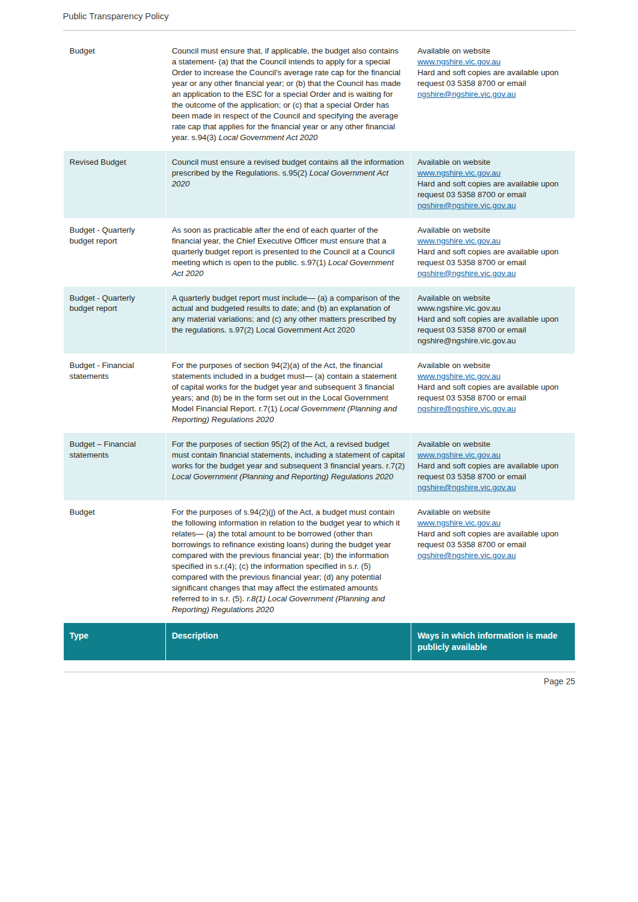Public Transparency Policy
| Budget | Council must ensure that, if applicable, the budget also contains a statement- (a) that the Council intends to apply for a special Order to increase the Council's average rate cap for the financial year or any other financial year; or (b) that the Council has made an application to the ESC for a special Order and is waiting for the outcome of the application; or (c) that a special Order has been made in respect of the Council and specifying the average rate cap that applies for the financial year or any other financial year. s.94(3) Local Government Act 2020 | Available on website www.ngshire.vic.gov.au Hard and soft copies are available upon request 03 5358 8700 or email ngshire@ngshire.vic.gov.au |
| Revised Budget | Council must ensure a revised budget contains all the information prescribed by the Regulations. s.95(2) Local Government Act 2020 | Available on website www.ngshire.vic.gov.au Hard and soft copies are available upon request 03 5358 8700 or email ngshire@ngshire.vic.gov.au |
| Budget - Quarterly budget report | As soon as practicable after the end of each quarter of the financial year, the Chief Executive Officer must ensure that a quarterly budget report is presented to the Council at a Council meeting which is open to the public. s.97(1) Local Government Act 2020 | Available on website www.ngshire.vic.gov.au Hard and soft copies are available upon request 03 5358 8700 or email ngshire@ngshire.vic.gov.au |
| Budget - Quarterly budget report | A quarterly budget report must include— (a) a comparison of the actual and budgeted results to date; and (b) an explanation of any material variations; and (c) any other matters prescribed by the regulations. s.97(2) Local Government Act 2020 | Available on website www.ngshire.vic.gov.au Hard and soft copies are available upon request 03 5358 8700 or email ngshire@ngshire.vic.gov.au |
| Budget - Financial statements | For the purposes of section 94(2)(a) of the Act, the financial statements included in a budget must— (a) contain a statement of capital works for the budget year and subsequent 3 financial years; and (b) be in the form set out in the Local Government Model Financial Report. r.7(1) Local Government (Planning and Reporting) Regulations 2020 | Available on website www.ngshire.vic.gov.au Hard and soft copies are available upon request 03 5358 8700 or email ngshire@ngshire.vic.gov.au |
| Budget – Financial statements | For the purposes of section 95(2) of the Act, a revised budget must contain financial statements, including a statement of capital works for the budget year and subsequent 3 financial years. r.7(2) Local Government (Planning and Reporting) Regulations 2020 | Available on website www.ngshire.vic.gov.au Hard and soft copies are available upon request 03 5358 8700 or email ngshire@ngshire.vic.gov.au |
| Budget | For the purposes of s.94(2)(j) of the Act, a budget must contain the following information in relation to the budget year to which it relates— (a) the total amount to be borrowed (other than borrowings to refinance existing loans) during the budget year compared with the previous financial year; (b) the information specified in s.r.(4); (c) the information specified in s.r. (5) compared with the previous financial year; (d) any potential significant changes that may affect the estimated amounts referred to in s.r. (5). r.8(1) Local Government (Planning and Reporting) Regulations 2020 | Available on website www.ngshire.vic.gov.au Hard and soft copies are available upon request 03 5358 8700 or email ngshire@ngshire.vic.gov.au |
| Type | Description | Ways in which information is made publicly available |
Page 25